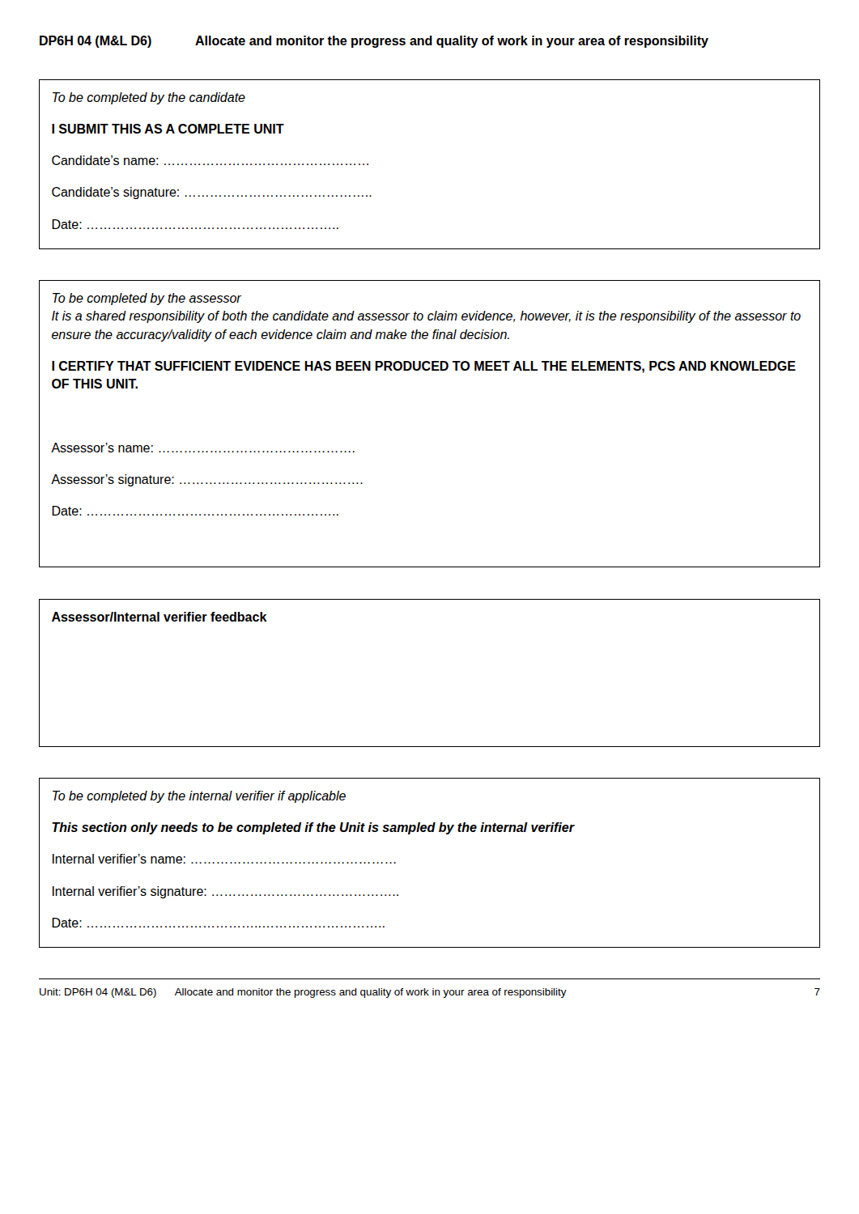| DP6H 04 (M&L D6) | Allocate and monitor the progress and quality of work in your area of responsibility |
To be completed by the candidate
I SUBMIT THIS AS A COMPLETE UNIT
Candidate’s name: …………………………………………
Candidate’s signature: ……………………………………..
Date: …………………………………………………..
To be completed by the assessor
It is a shared responsibility of both the candidate and assessor to claim evidence, however, it is the responsibility of the assessor to ensure the accuracy/validity of each evidence claim and make the final decision.
I CERTIFY THAT SUFFICIENT EVIDENCE HAS BEEN PRODUCED TO MEET ALL THE ELEMENTS, PCS AND KNOWLEDGE OF THIS UNIT.
Assessor’s name: ……………………………………….
Assessor’s signature: …………………………………….
Date: …………………………………………………..
Assessor/Internal verifier feedback
To be completed by the internal verifier if applicable
This section only needs to be completed if the Unit is sampled by the internal verifier
Internal verifier’s name: …………………………………………
Internal verifier’s signature: ……………………………………..
Date: …………………………………..………………………..
| Unit: DP6H 04 (M&L D6) Allocate and monitor the progress and quality of work in your area of responsibility | 7 |